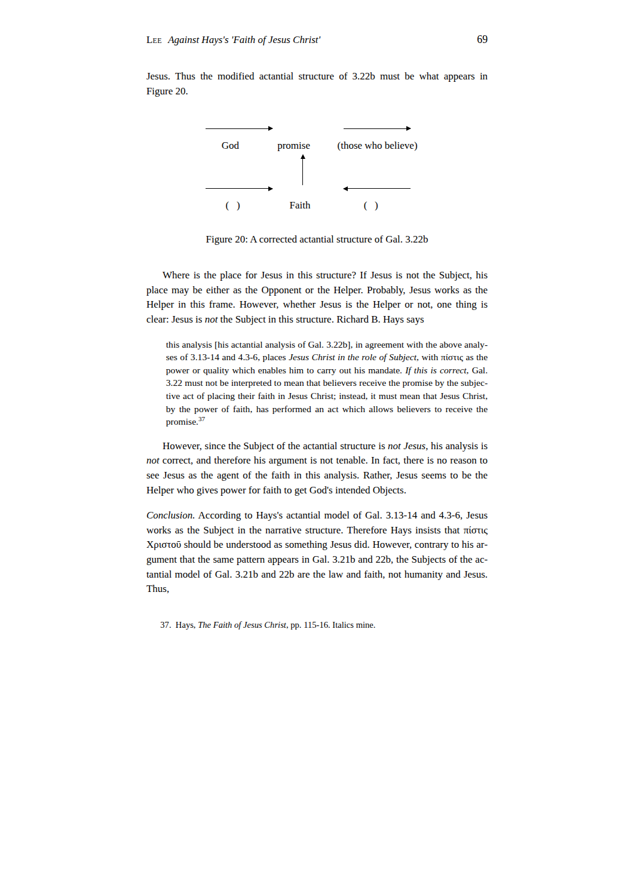Lee Against Hays's 'Faith of Jesus Christ' 69
Jesus. Thus the modified actantial structure of 3.22b must be what appears in Figure 20.
God promise (those who believe) ( ) Faith ( )
Figure 20: A corrected actantial structure of Gal. 3.22b
Where is the place for Jesus in this structure? If Jesus is not the Subject, his place may be either as the Opponent or the Helper. Probably, Jesus works as the Helper in this frame. However, whether Jesus is the Helper or not, one thing is clear: Jesus is not the Subject in this structure. Richard B. Hays says
this analysis [his actantial analysis of Gal. 3.22b], in agreement with the above analyses of 3.13-14 and 4.3-6, places Jesus Christ in the role of Subject, with πίστις as the power or quality which enables him to carry out his mandate. If this is correct, Gal. 3.22 must not be interpreted to mean that believers receive the promise by the subjective act of placing their faith in Jesus Christ; instead, it must mean that Jesus Christ, by the power of faith, has performed an act which allows believers to receive the promise.37
However, since the Subject of the actantial structure is not Jesus, his analysis is not correct, and therefore his argument is not tenable. In fact, there is no reason to see Jesus as the agent of the faith in this analysis. Rather, Jesus seems to be the Helper who gives power for faith to get God's intended Objects.
Conclusion. According to Hays's actantial model of Gal. 3.13-14 and 4.3-6, Jesus works as the Subject in the narrative structure. Therefore Hays insists that πίστις Χριστοῦ should be understood as something Jesus did. However, contrary to his argument that the same pattern appears in Gal. 3.21b and 22b, the Subjects of the actantial model of Gal. 3.21b and 22b are the law and faith, not humanity and Jesus. Thus,
37. Hays, The Faith of Jesus Christ, pp. 115-16. Italics mine.